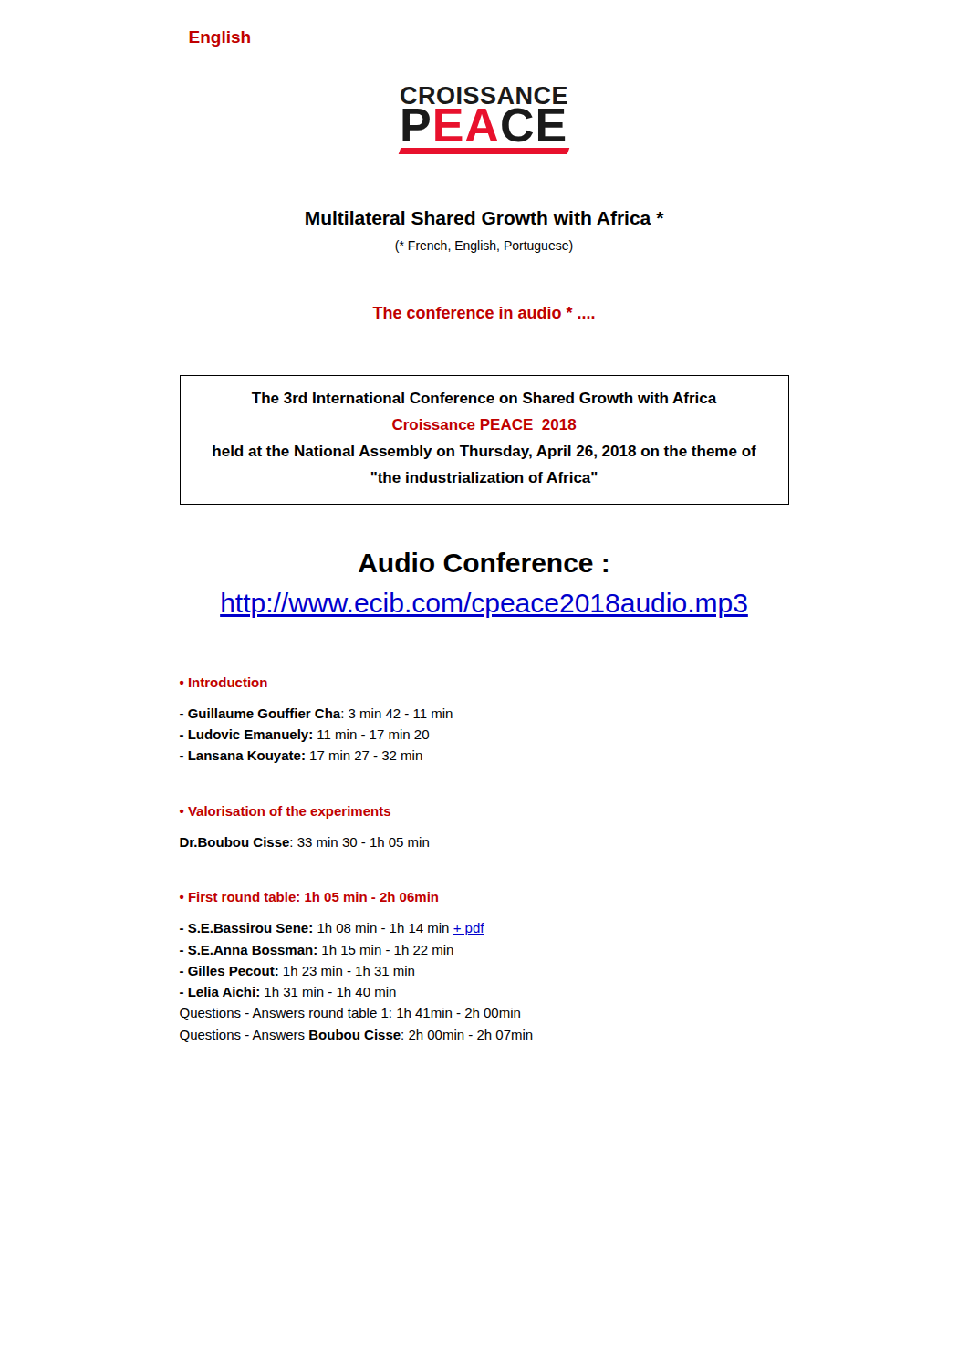English
CROISSANCE PEACE
Multilateral Shared Growth with Africa *
(* French, English, Portuguese)
The conference in audio * ....
The 3rd International Conference on Shared Growth with Africa
Croissance PEACE 2018
held at the National Assembly on Thursday, April 26, 2018 on the theme of
"the industrialization of Africa"
Audio Conference :
http://www.ecib.com/cpeace2018audio.mp3
• Introduction
- Guillaume Gouffier Cha: 3 min 42 - 11 min
- Ludovic Emanuely: 11 min - 17 min 20
- Lansana Kouyate: 17 min 27 - 32 min
• Valorisation of the experiments
Dr.Boubou Cisse: 33 min 30 - 1h 05 min
• First round table: 1h 05 min - 2h 06min
- S.E.Bassirou Sene: 1h 08 min - 1h 14 min + pdf
- S.E.Anna Bossman: 1h 15 min - 1h 22 min
- Gilles Pecout: 1h 23 min - 1h 31 min
- Lelia Aichi: 1h 31 min - 1h 40 min
Questions - Answers round table 1: 1h 41min - 2h 00min
Questions - Answers Boubou Cisse: 2h 00min - 2h 07min